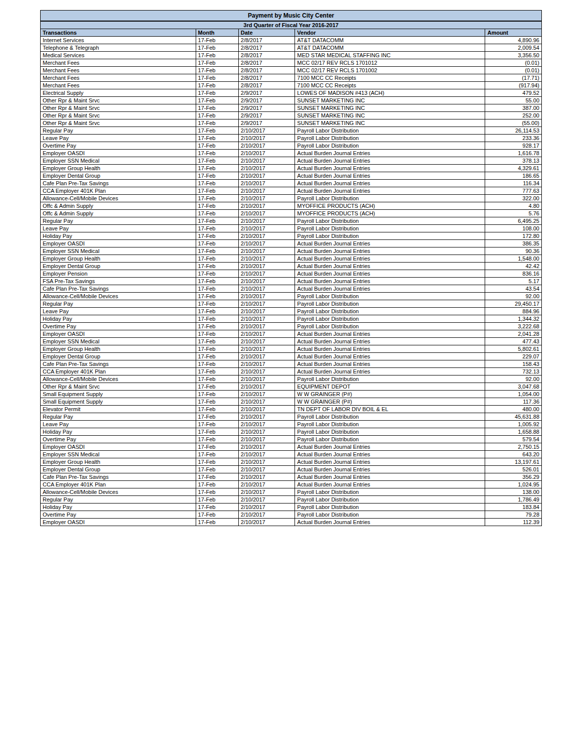Payment by Music City Center
| 3rd Quarter of Fiscal Year 2016-2017 |
| --- |
| Transactions | Month | Date | Vendor | Amount |
| Internet Services | 17-Feb | 2/8/2017 | AT&T DATACOMM | 4,890.96 |
| Telephone & Telegraph | 17-Feb | 2/8/2017 | AT&T DATACOMM | 2,009.54 |
| Medical Services | 17-Feb | 2/8/2017 | MED STAR MEDICAL STAFFING INC | 3,356.50 |
| Merchant Fees | 17-Feb | 2/8/2017 | MCC 02/17 REV RCLS 1701012 | (0.01) |
| Merchant Fees | 17-Feb | 2/8/2017 | MCC 02/17 REV RCLS 1701002 | (0.01) |
| Merchant Fees | 17-Feb | 2/8/2017 | 7100 MCC CC Receipts | (17.71) |
| Merchant Fees | 17-Feb | 2/8/2017 | 7100 MCC CC Receipts | (917.94) |
| Electrical Supply | 17-Feb | 2/9/2017 | LOWES OF MADISON #413 (ACH) | 479.52 |
| Other Rpr & Maint Srvc | 17-Feb | 2/9/2017 | SUNSET MARKETING INC | 55.00 |
| Other Rpr & Maint Srvc | 17-Feb | 2/9/2017 | SUNSET MARKETING INC | 387.00 |
| Other Rpr & Maint Srvc | 17-Feb | 2/9/2017 | SUNSET MARKETING INC | 252.00 |
| Other Rpr & Maint Srvc | 17-Feb | 2/9/2017 | SUNSET MARKETING INC | (55.00) |
| Regular Pay | 17-Feb | 2/10/2017 | Payroll Labor Distribution | 26,114.53 |
| Leave Pay | 17-Feb | 2/10/2017 | Payroll Labor Distribution | 233.36 |
| Overtime Pay | 17-Feb | 2/10/2017 | Payroll Labor Distribution | 928.17 |
| Employer OASDI | 17-Feb | 2/10/2017 | Actual Burden Journal Entries | 1,616.78 |
| Employer SSN Medical | 17-Feb | 2/10/2017 | Actual Burden Journal Entries | 378.13 |
| Employer Group Health | 17-Feb | 2/10/2017 | Actual Burden Journal Entries | 4,329.61 |
| Employer Dental Group | 17-Feb | 2/10/2017 | Actual Burden Journal Entries | 186.65 |
| Cafe Plan Pre-Tax Savings | 17-Feb | 2/10/2017 | Actual Burden Journal Entries | 116.34 |
| CCA Employer 401K Plan | 17-Feb | 2/10/2017 | Actual Burden Journal Entries | 777.63 |
| Allowance-Cell/Mobile Devices | 17-Feb | 2/10/2017 | Payroll Labor Distribution | 322.00 |
| Offc & Admin Supply | 17-Feb | 2/10/2017 | MYOFFICE PRODUCTS (ACH) | 4.80 |
| Offc & Admin Supply | 17-Feb | 2/10/2017 | MYOFFICE PRODUCTS (ACH) | 5.76 |
| Regular Pay | 17-Feb | 2/10/2017 | Payroll Labor Distribution | 6,495.25 |
| Leave Pay | 17-Feb | 2/10/2017 | Payroll Labor Distribution | 108.00 |
| Holiday Pay | 17-Feb | 2/10/2017 | Payroll Labor Distribution | 172.80 |
| Employer OASDI | 17-Feb | 2/10/2017 | Actual Burden Journal Entries | 386.35 |
| Employer SSN Medical | 17-Feb | 2/10/2017 | Actual Burden Journal Entries | 90.36 |
| Employer Group Health | 17-Feb | 2/10/2017 | Actual Burden Journal Entries | 1,548.00 |
| Employer Dental Group | 17-Feb | 2/10/2017 | Actual Burden Journal Entries | 42.42 |
| Employer Pension | 17-Feb | 2/10/2017 | Actual Burden Journal Entries | 836.16 |
| FSA Pre-Tax Savings | 17-Feb | 2/10/2017 | Actual Burden Journal Entries | 5.17 |
| Cafe Plan Pre-Tax Savings | 17-Feb | 2/10/2017 | Actual Burden Journal Entries | 43.54 |
| Allowance-Cell/Mobile Devices | 17-Feb | 2/10/2017 | Payroll Labor Distribution | 92.00 |
| Regular Pay | 17-Feb | 2/10/2017 | Payroll Labor Distribution | 29,450.17 |
| Leave Pay | 17-Feb | 2/10/2017 | Payroll Labor Distribution | 884.96 |
| Holiday Pay | 17-Feb | 2/10/2017 | Payroll Labor Distribution | 1,344.32 |
| Overtime Pay | 17-Feb | 2/10/2017 | Payroll Labor Distribution | 3,222.68 |
| Employer OASDI | 17-Feb | 2/10/2017 | Actual Burden Journal Entries | 2,041.28 |
| Employer SSN Medical | 17-Feb | 2/10/2017 | Actual Burden Journal Entries | 477.43 |
| Employer Group Health | 17-Feb | 2/10/2017 | Actual Burden Journal Entries | 5,802.61 |
| Employer Dental Group | 17-Feb | 2/10/2017 | Actual Burden Journal Entries | 229.07 |
| Cafe Plan Pre-Tax Savings | 17-Feb | 2/10/2017 | Actual Burden Journal Entries | 158.43 |
| CCA Employer 401K Plan | 17-Feb | 2/10/2017 | Actual Burden Journal Entries | 732.13 |
| Allowance-Cell/Mobile Devices | 17-Feb | 2/10/2017 | Payroll Labor Distribution | 92.00 |
| Other Rpr & Maint Srvc | 17-Feb | 2/10/2017 | EQUIPMENT DEPOT | 3,047.68 |
| Small Equipment Supply | 17-Feb | 2/10/2017 | W W GRAINGER (P#) | 1,054.00 |
| Small Equipment Supply | 17-Feb | 2/10/2017 | W W GRAINGER (P#) | 117.36 |
| Elevator Permit | 17-Feb | 2/10/2017 | TN DEPT OF LABOR DIV BOIL & EL | 480.00 |
| Regular Pay | 17-Feb | 2/10/2017 | Payroll Labor Distribution | 45,631.88 |
| Leave Pay | 17-Feb | 2/10/2017 | Payroll Labor Distribution | 1,005.92 |
| Holiday Pay | 17-Feb | 2/10/2017 | Payroll Labor Distribution | 1,658.88 |
| Overtime Pay | 17-Feb | 2/10/2017 | Payroll Labor Distribution | 579.54 |
| Employer OASDI | 17-Feb | 2/10/2017 | Actual Burden Journal Entries | 2,750.15 |
| Employer SSN Medical | 17-Feb | 2/10/2017 | Actual Burden Journal Entries | 643.20 |
| Employer Group Health | 17-Feb | 2/10/2017 | Actual Burden Journal Entries | 13,197.61 |
| Employer Dental Group | 17-Feb | 2/10/2017 | Actual Burden Journal Entries | 526.01 |
| Cafe Plan Pre-Tax Savings | 17-Feb | 2/10/2017 | Actual Burden Journal Entries | 356.29 |
| CCA Employer 401K Plan | 17-Feb | 2/10/2017 | Actual Burden Journal Entries | 1,024.95 |
| Allowance-Cell/Mobile Devices | 17-Feb | 2/10/2017 | Payroll Labor Distribution | 138.00 |
| Regular Pay | 17-Feb | 2/10/2017 | Payroll Labor Distribution | 1,786.49 |
| Holiday Pay | 17-Feb | 2/10/2017 | Payroll Labor Distribution | 183.84 |
| Overtime Pay | 17-Feb | 2/10/2017 | Payroll Labor Distribution | 79.28 |
| Employer OASDI | 17-Feb | 2/10/2017 | Actual Burden Journal Entries | 112.39 |